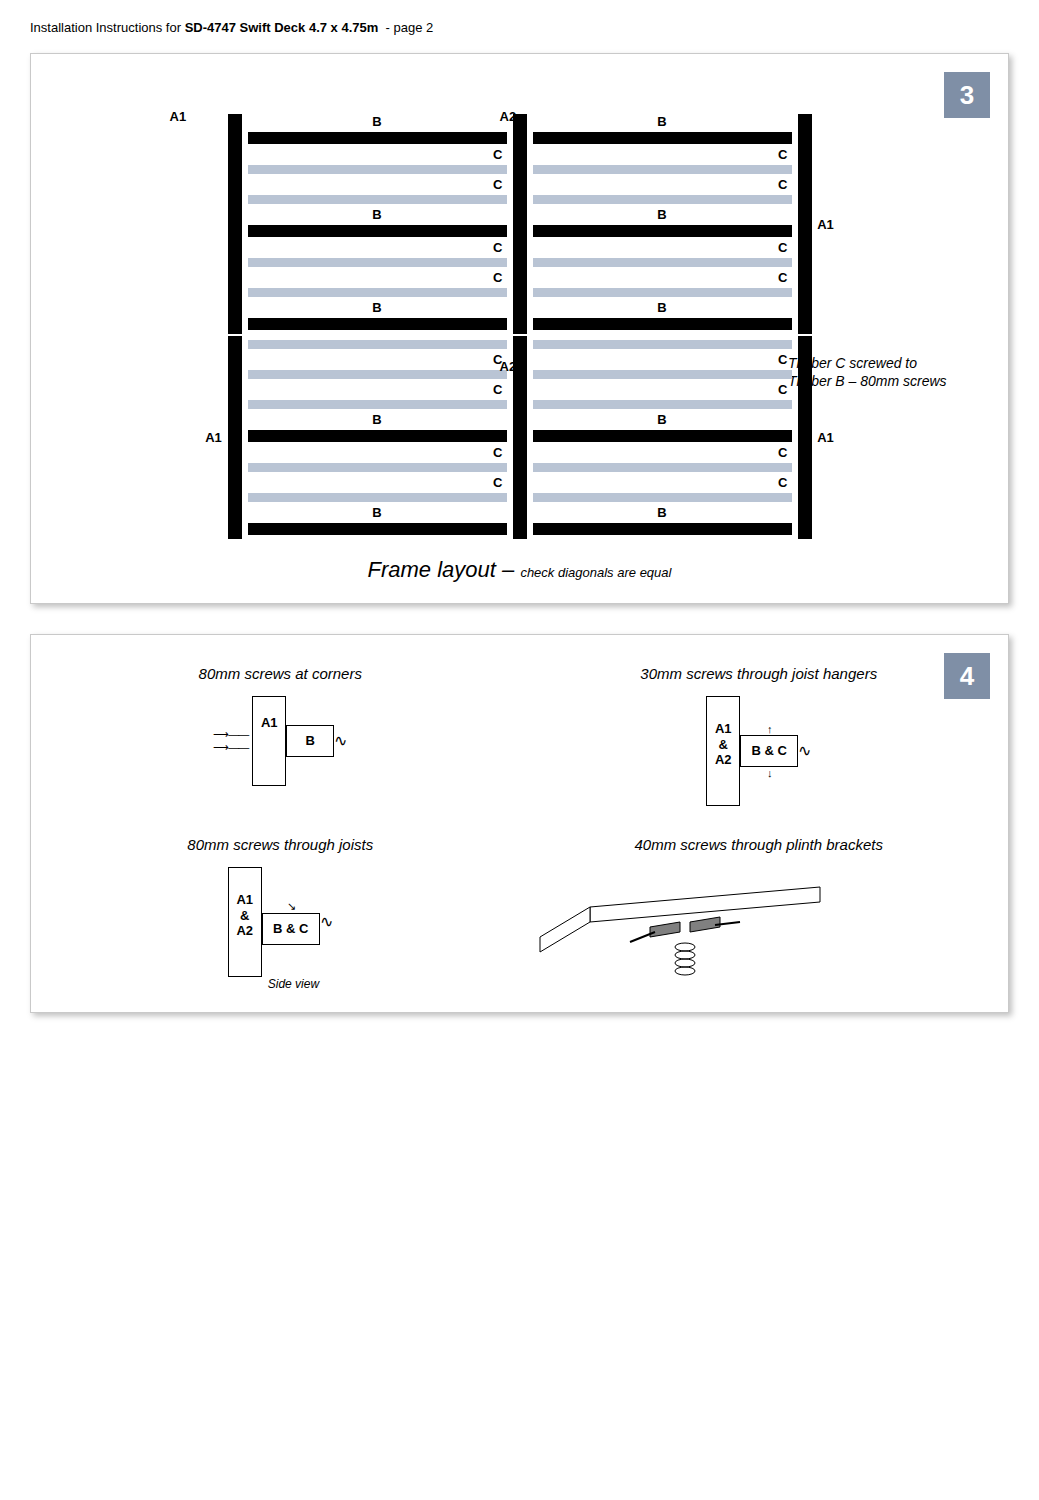Installation Instructions for SD-4747 Swift Deck 4.7 x 4.75m - page 2
3
Timber C screwed to
Timber B – 80mm screws
| | | B C C B C C B | | B C C B C C B | | A1 |
| A1 | | C C B C C B | | C C B C C B | | A1 |
A2 A2 A1
Frame layout – check diagonals are equal
4
80mm screws at corners
⟶—— ⟶——
A1
B
∿
30mm screws through joist hangers
A1
&
A2
↑
B & C
↓
∿
80mm screws through joists
A1
&
A2
↘
B & C
∿
Side view
40mm screws through plinth brackets